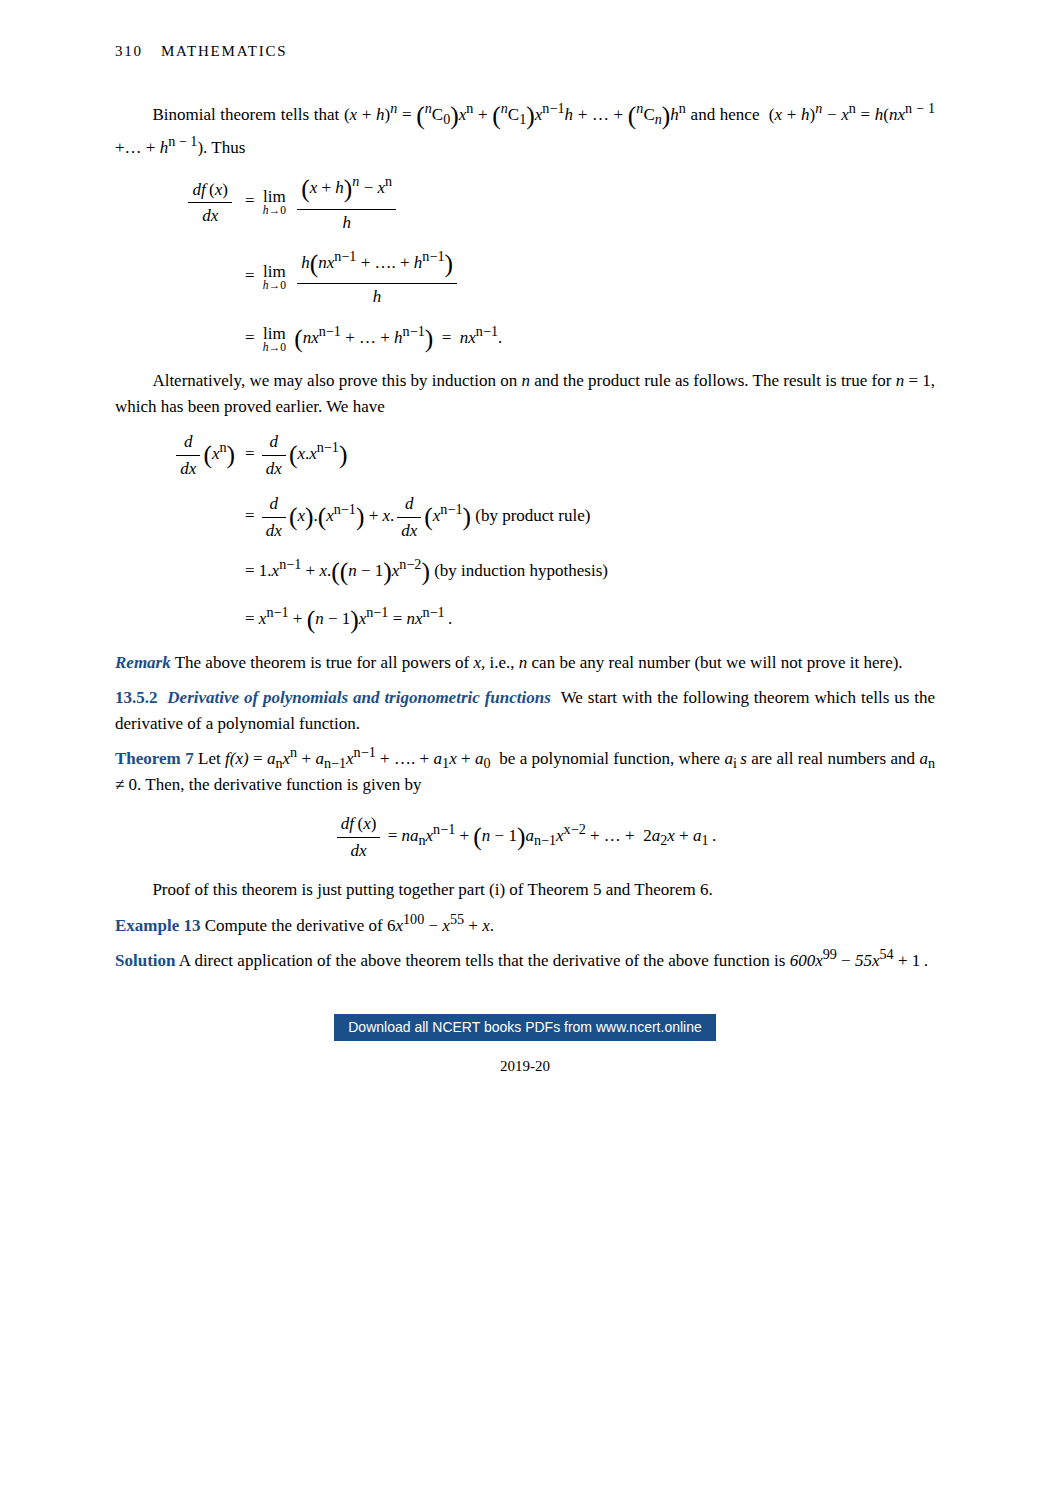310 MATHEMATICS
Binomial theorem tells that (x + h)n = (nC0) xn + (nC1) xn−1h + … + (nCn) hn and hence (x + h)n − xn = h(nxn − 1 +… + hn − 1). Thus
df (x) dx
= lim h→0 (x + h)n − xn h
= lim h→0 h(nxn−1 + …. + hn−1) h
= lim h→0 (nxn−1 + … + hn−1) = nxn−1.
Alternatively, we may also prove this by induction on n and the product rule as follows. The result is true for n = 1, which has been proved earlier. We have
ddx(xn)
= ddx(x.xn−1)
= ddx(x).(xn−1) + x.ddx(xn−1) (by product rule)
= 1.xn−1 + x.((n − 1) xn−2) (by induction hypothesis)
= xn−1 + (n − 1) xn−1 = nxn−1 .
Remark The above theorem is true for all powers of x, i.e., n can be any real number (but we will not prove it here).
13.5.2 Derivative of polynomials and trigonometric functions We start with the following theorem which tells us the derivative of a polynomial function.
Theorem 7 Let f(x) = anxn + an−1xn−1 + …. + a1x + a0 be a polynomial function, where ai s are all real numbers and an ≠ 0. Then, the derivative function is given by
df (x) dx = nanxn−1 + (n − 1) an−1xx−2 + … + 2a2x + a1 .
Proof of this theorem is just putting together part (i) of Theorem 5 and Theorem 6.
Example 13 Compute the derivative of 6x100 − x55 + x.
Solution A direct application of the above theorem tells that the derivative of the above function is 600x99 − 55x54 + 1 .
Download all NCERT books PDFs from www.ncert.online
2019-20